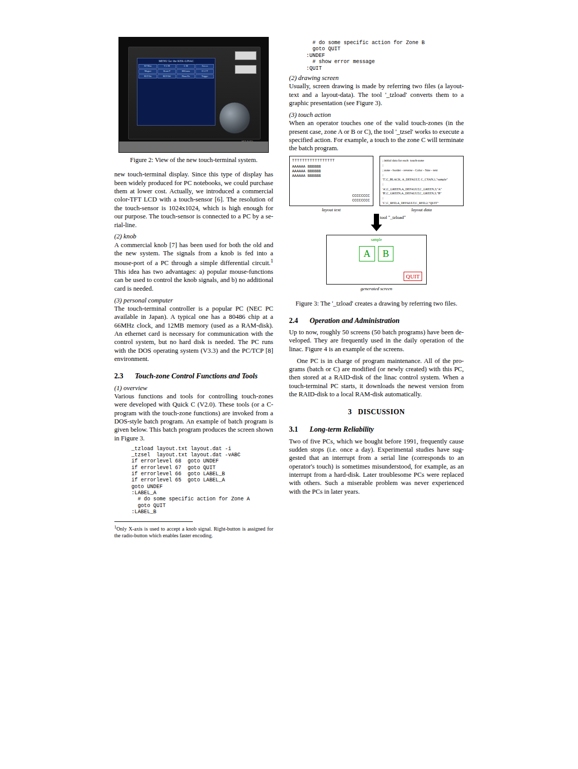MENU for the KEK-LINAC
RF Mon
V C M
C M
Screen
Magnet
Beam T
BEGauss
E L I T
KLY-On
KLY-Off
Phase/Ex
Trigger
SET DATA
Figure 2: View of the new touch-terminal system.
new touch-terminal display. Since this type of display has been widely produced for PC notebooks, we could purchase them at lower cost. Actually, we introduced a commercial color-TFT LCD with a touch-sensor [6]. The resolution of the touch-sensor is 1024x1024, which is high enough for our purpose. The touch-sensor is connected to a PC by a serial-line.
(2) knob
A commercial knob [7] has been used for both the old and the new system. The signals from a knob is fed into a mouse-port of a PC through a simple differential circuit.1 This idea has two advantages: a) popular mouse-functions can be used to control the knob signals, and b) no additional card is needed.
(3) personal computer
The touch-terminal controller is a popular PC (NEC PC available in Japan). A typical one has a 80486 chip at a 66MHz clock, and 12MB memory (used as a RAM-disk). An ethernet card is necessary for communication with the control system, but no hard disk is needed. The PC runs with the DOS operating system (V3.3) and the PC/TCP [8] environment.
2.3 Touch-zone Control Functions and Tools
(1) overview
Various functions and tools for controlling touch-zones were developed with Quick C (V2.0). These tools (or a C-program with the touch-zone functions) are invoked from a DOS-style batch program. An example of batch program is given below. This batch program produces the screen shown in Figure 3.
_tzload layout.txt layout.dat -i
_tzsel  layout.txt layout.dat -vABC
if errorlevel 68  goto UNDEF
if errorlevel 67  goto QUIT
if errorlevel 66  goto LABEL_B
if errorlevel 65  goto LABEL_A
goto UNDEF
:LABEL_A
  # do some specific action for Zone A
  goto QUIT
:LABEL_B
1Only X-axis is used to accept a knob signal. Right-button is assigned for the radio-button which enables faster encoding.
  # do some specific action for Zone B
  goto QUIT
:UNDEF
  # show error message
:QUIT
(2) drawing screen
Usually, screen drawing is made by referring two files (a layout-text and a layout-data). The tool '_tzload' converts them to a graphic presentation (see Figure 3).
(3) touch action
When an operator touches one of the valid touch-zones (in the present case, zone A or B or C), the tool '_tzsel' works to execute a specified action. For example, a touch to the zone C will terminate the batch program.
TTTTTTTTTTTTTTTTT
AAAAAA BBBBBB
AAAAAA BBBBBB
AAAAAA BBBBBB
CCCCCCCC
CCCCCCCC
; initial data for each touch-zone
;
; zone - border - reverse - Color - Size - text
;
'T',C_BLACK, A_DEFAULT, C_CYAN,1,"sample"
;
'A',C_GREEN,A_DEFAULT,C_GREEN,3,"A"
'B',C_GREEN,A_DEFAULT,C_GREEN,3,"B"
;
'C',C_RED,A_DEFAULT,C_RED,2,"QUIT"
layout text layout data
tool "_tzload"
sample
A
B
QUIT
generated screen
Figure 3: The '_tzload' creates a drawing by referring two files.
2.4 Operation and Administration
Up to now, roughly 50 screens (50 batch programs) have been developed. They are frequently used in the daily operation of the linac. Figure 4 is an example of the screens.
One PC is in charge of program maintenance. All of the programs (batch or C) are modified (or newly created) with this PC, then stored at a RAID-disk of the linac control system. When a touch-terminal PC starts, it downloads the newest version from the RAID-disk to a local RAM-disk automatically.
3 DISCUSSION
3.1 Long-term Reliability
Two of five PCs, which we bought before 1991, frequently cause sudden stops (i.e. once a day). Experimental studies have suggested that an interrupt from a serial line (corresponds to an operator's touch) is sometimes misunderstood, for example, as an interrupt from a hard-disk. Later troublesome PCs were replaced with others. Such a miserable problem was never experienced with the PCs in later years.